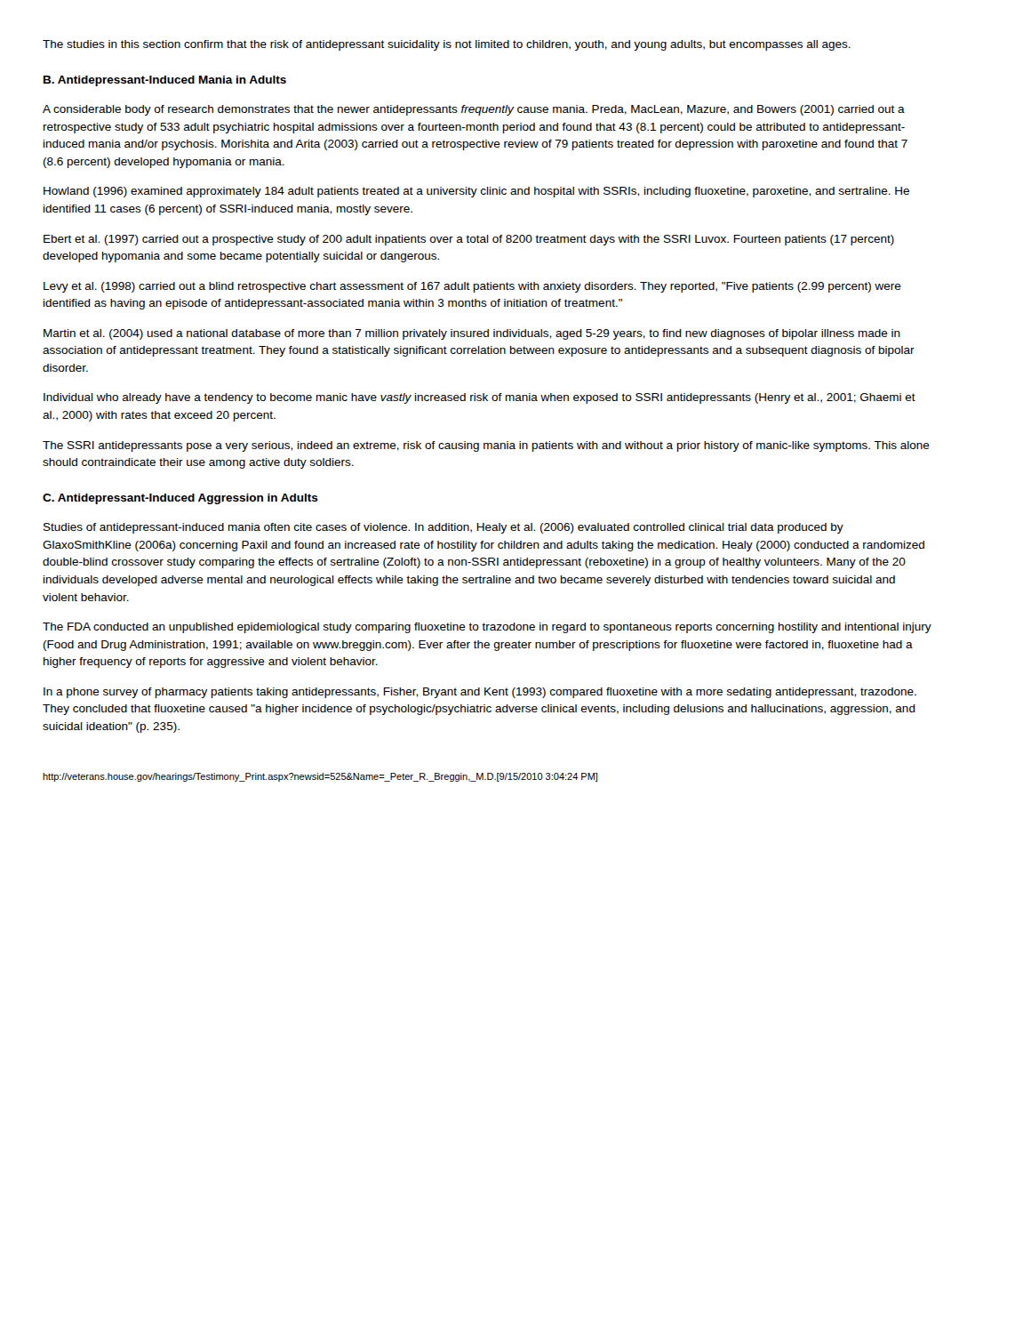The studies in this section confirm that the risk of antidepressant suicidality is not limited to children, youth, and young adults, but encompasses all ages.
B. Antidepressant-Induced Mania in Adults
A considerable body of research demonstrates that the newer antidepressants frequently cause mania. Preda, MacLean, Mazure, and Bowers (2001) carried out a retrospective study of 533 adult psychiatric hospital admissions over a fourteen-month period and found that 43 (8.1 percent) could be attributed to antidepressant-induced mania and/or psychosis. Morishita and Arita (2003) carried out a retrospective review of 79 patients treated for depression with paroxetine and found that 7 (8.6 percent) developed hypomania or mania.
Howland (1996) examined approximately 184 adult patients treated at a university clinic and hospital with SSRIs, including fluoxetine, paroxetine, and sertraline. He identified 11 cases (6 percent) of SSRI-induced mania, mostly severe.
Ebert et al. (1997) carried out a prospective study of 200 adult inpatients over a total of 8200 treatment days with the SSRI Luvox. Fourteen patients (17 percent) developed hypomania and some became potentially suicidal or dangerous.
Levy et al. (1998) carried out a blind retrospective chart assessment of 167 adult patients with anxiety disorders. They reported, "Five patients (2.99 percent) were identified as having an episode of antidepressant-associated mania within 3 months of initiation of treatment."
Martin et al. (2004) used a national database of more than 7 million privately insured individuals, aged 5-29 years, to find new diagnoses of bipolar illness made in association of antidepressant treatment. They found a statistically significant correlation between exposure to antidepressants and a subsequent diagnosis of bipolar disorder.
Individual who already have a tendency to become manic have vastly increased risk of mania when exposed to SSRI antidepressants (Henry et al., 2001; Ghaemi et al., 2000) with rates that exceed 20 percent.
The SSRI antidepressants pose a very serious, indeed an extreme, risk of causing mania in patients with and without a prior history of manic-like symptoms. This alone should contraindicate their use among active duty soldiers.
C. Antidepressant-Induced Aggression in Adults
Studies of antidepressant-induced mania often cite cases of violence. In addition, Healy et al. (2006) evaluated controlled clinical trial data produced by GlaxoSmithKline (2006a) concerning Paxil and found an increased rate of hostility for children and adults taking the medication. Healy (2000) conducted a randomized double-blind crossover study comparing the effects of sertraline (Zoloft) to a non-SSRI antidepressant (reboxetine) in a group of healthy volunteers. Many of the 20 individuals developed adverse mental and neurological effects while taking the sertraline and two became severely disturbed with tendencies toward suicidal and violent behavior.
The FDA conducted an unpublished epidemiological study comparing fluoxetine to trazodone in regard to spontaneous reports concerning hostility and intentional injury (Food and Drug Administration, 1991; available on www.breggin.com). Ever after the greater number of prescriptions for fluoxetine were factored in, fluoxetine had a higher frequency of reports for aggressive and violent behavior.
In a phone survey of pharmacy patients taking antidepressants, Fisher, Bryant and Kent (1993) compared fluoxetine with a more sedating antidepressant, trazodone. They concluded that fluoxetine caused "a higher incidence of psychologic/psychiatric adverse clinical events, including delusions and hallucinations, aggression, and suicidal ideation" (p. 235).
http://veterans.house.gov/hearings/Testimony_Print.aspx?newsid=525&Name=_Peter_R._Breggin,_M.D.[9/15/2010 3:04:24 PM]